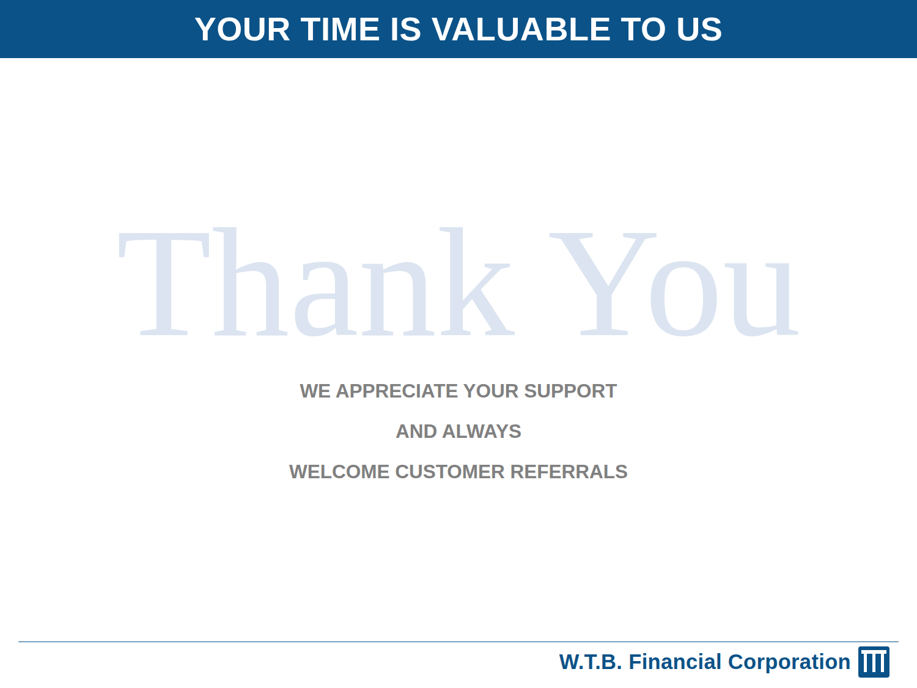YOUR TIME IS VALUABLE TO US
Thank You
WE APPRECIATE YOUR SUPPORT
AND ALWAYS
WELCOME CUSTOMER REFERRALS
W.T.B. Financial Corporation